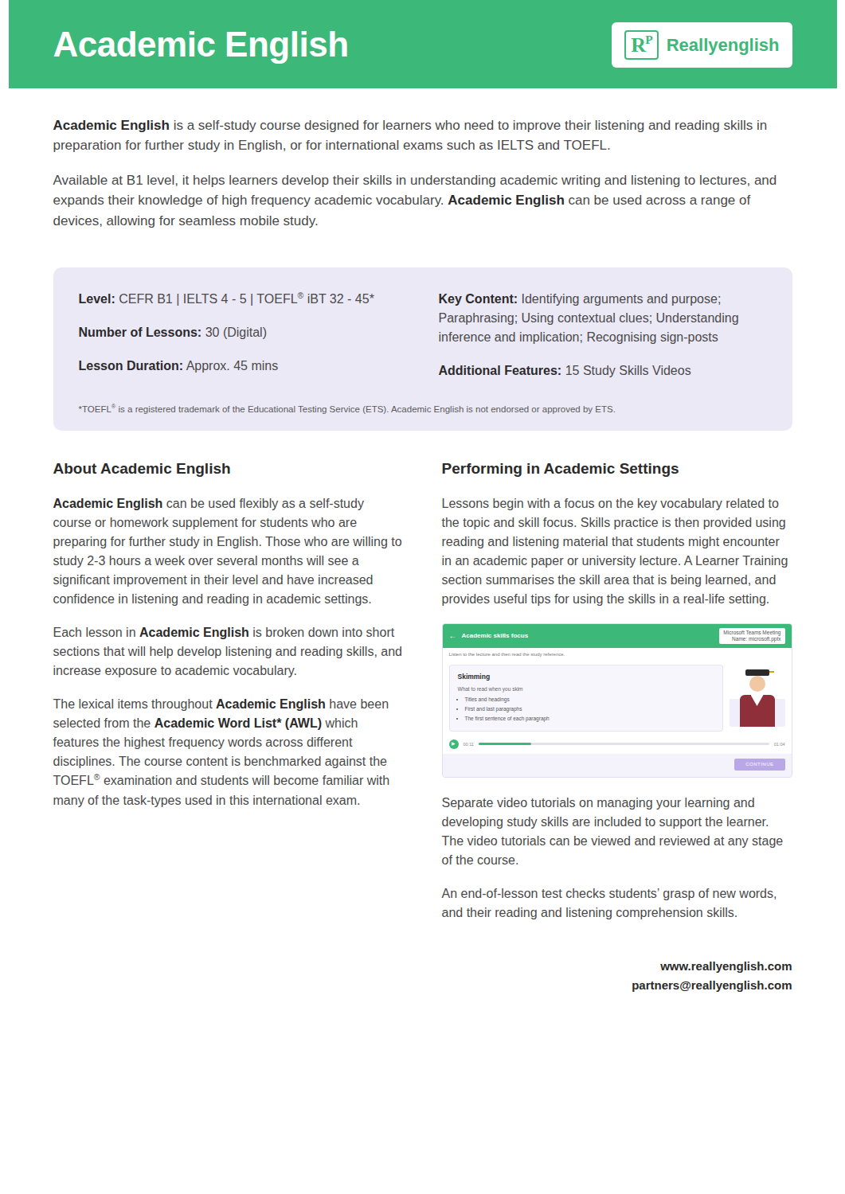Academic English
RP Reallyenglish
Academic English is a self-study course designed for learners who need to improve their listening and reading skills in preparation for further study in English, or for international exams such as IELTS and TOEFL.
Available at B1 level, it helps learners develop their skills in understanding academic writing and listening to lectures, and expands their knowledge of high frequency academic vocabulary. Academic English can be used across a range of devices, allowing for seamless mobile study.
Level: CEFR B1 | IELTS 4 - 5 | TOEFL® iBT 32 - 45*
Number of Lessons: 30 (Digital)
Lesson Duration: Approx. 45 mins
Key Content: Identifying arguments and purpose; Paraphrasing; Using contextual clues; Understanding inference and implication; Recognising sign-posts
Additional Features: 15 Study Skills Videos
*TOEFL® is a registered trademark of the Educational Testing Service (ETS). Academic English is not endorsed or approved by ETS.
About Academic English
Academic English can be used flexibly as a self-study course or homework supplement for students who are preparing for further study in English. Those who are willing to study 2-3 hours a week over several months will see a significant improvement in their level and have increased confidence in listening and reading in academic settings.
Each lesson in Academic English is broken down into short sections that will help develop listening and reading skills, and increase exposure to academic vocabulary.
The lexical items throughout Academic English have been selected from the Academic Word List* (AWL) which features the highest frequency words across different disciplines. The course content is benchmarked against the TOEFL® examination and students will become familiar with many of the task-types used in this international exam.
Performing in Academic Settings
Lessons begin with a focus on the key vocabulary related to the topic and skill focus. Skills practice is then provided using reading and listening material that students might encounter in an academic paper or university lecture. A Learner Training section summarises the skill area that is being learned, and provides useful tips for using the skills in a real-life setting.
←Academic skills focus Microsoft Teams Meeting
Name: microsoft.pptx
Listen to the lecture and then read the study reference.
Skimming
What to read when you skim
Titles and headings
First and last paragraphs
The first sentence of each paragraph
▶ 00:11 01:04
Continue
Separate video tutorials on managing your learning and developing study skills are included to support the learner. The video tutorials can be viewed and reviewed at any stage of the course.
An end-of-lesson test checks students’ grasp of new words, and their reading and listening comprehension skills.
www.reallyenglish.com
partners@reallyenglish.com